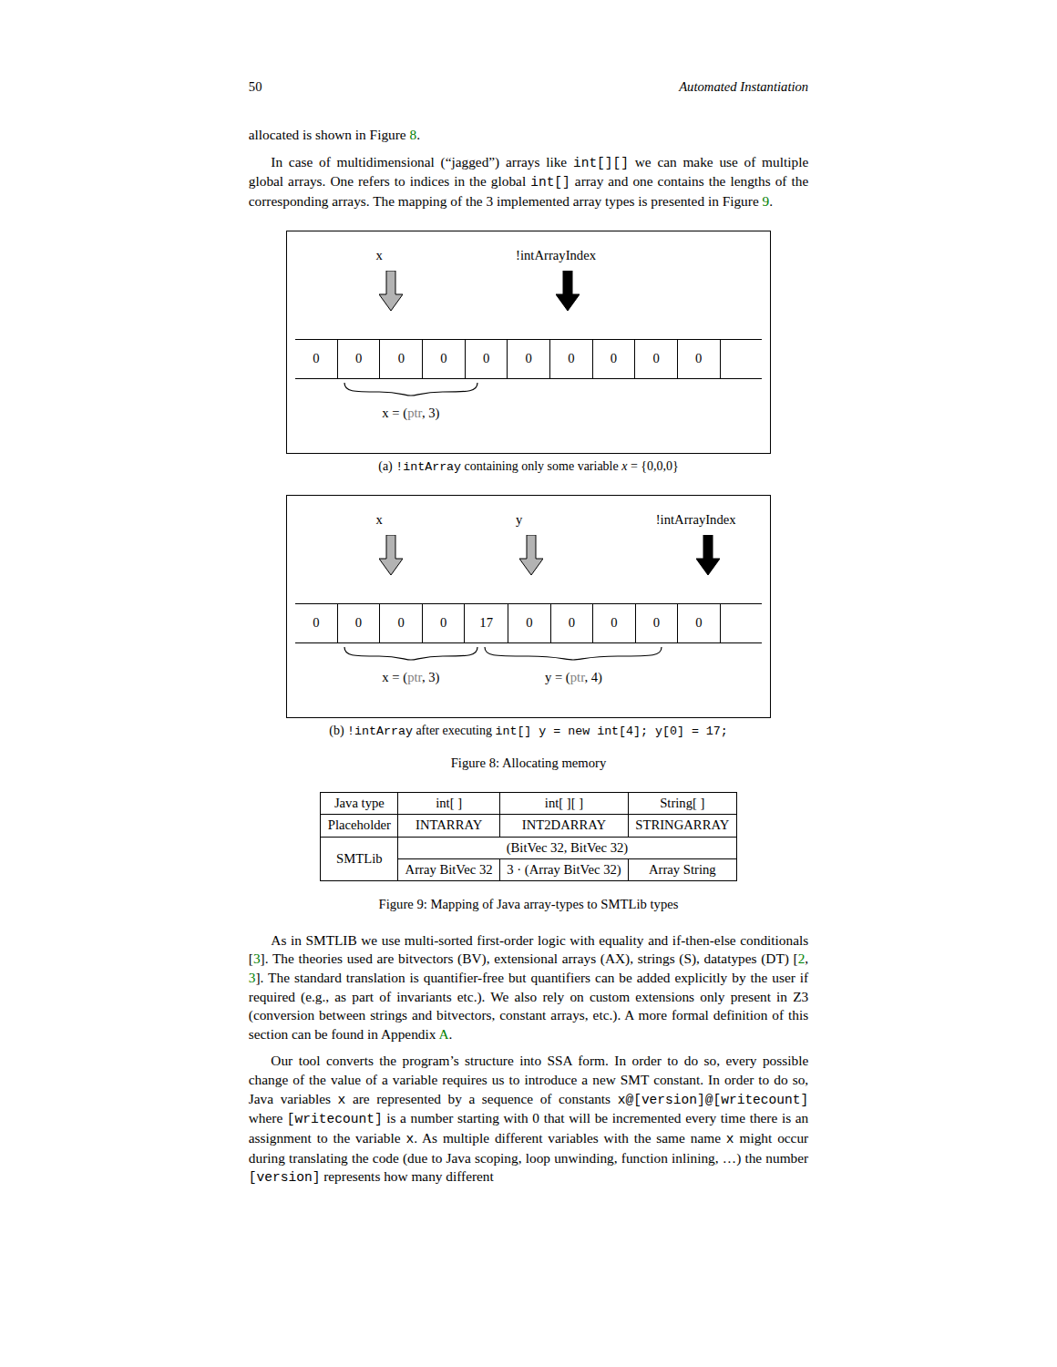50 Automated Instantiation
allocated is shown in Figure 8.
In case of multidimensional (“jagged”) arrays like int[][] we can make use of multiple global arrays. One refers to indices in the global int[] array and one contains the lengths of the corresponding arrays. The mapping of the 3 implemented array types is presented in Figure 9.
x
!intArrayIndex
| 0 | 0 | 0 | 0 | 0 | 0 | 0 | 0 | 0 | 0 | |
x = (ptr, 3)
(a) !intArray containing only some variable x = {0,0,0}
x
y
!intArrayIndex
| 0 | 0 | 0 | 0 | 17 | 0 | 0 | 0 | 0 | 0 | |
x = (ptr, 3)
y = (ptr, 4)
(b) !intArray after executing int[] y = new int[4]; y[0] = 17;
Figure 8: Allocating memory
| Java type | int[ ] | int[ ][ ] | String[ ] |
| Placeholder | INTARRAY | INT2DARRAY | STRINGARRAY |
| SMTLib | (BitVec 32, BitVec 32) |
| Array BitVec 32 | 3 · (Array BitVec 32) | Array String |
Figure 9: Mapping of Java array-types to SMTLib types
As in SMTLIB we use multi-sorted first-order logic with equality and if-then-else conditionals [3]. The theories used are bitvectors (BV), extensional arrays (AX), strings (S), datatypes (DT) [2, 3]. The standard translation is quantifier-free but quantifiers can be added explicitly by the user if required (e.g., as part of invariants etc.). We also rely on custom extensions only present in Z3 (conversion between strings and bitvectors, constant arrays, etc.). A more formal definition of this section can be found in Appendix A.
Our tool converts the program’s structure into SSA form. In order to do so, every possible change of the value of a variable requires us to introduce a new SMT constant. In order to do so, Java variables x are represented by a sequence of constants x@[version]@[writecount] where [writecount] is a number starting with 0 that will be incremented every time there is an assignment to the variable x. As multiple different variables with the same name x might occur during translating the code (due to Java scoping, loop unwinding, function inlining, …) the number [version] represents how many different